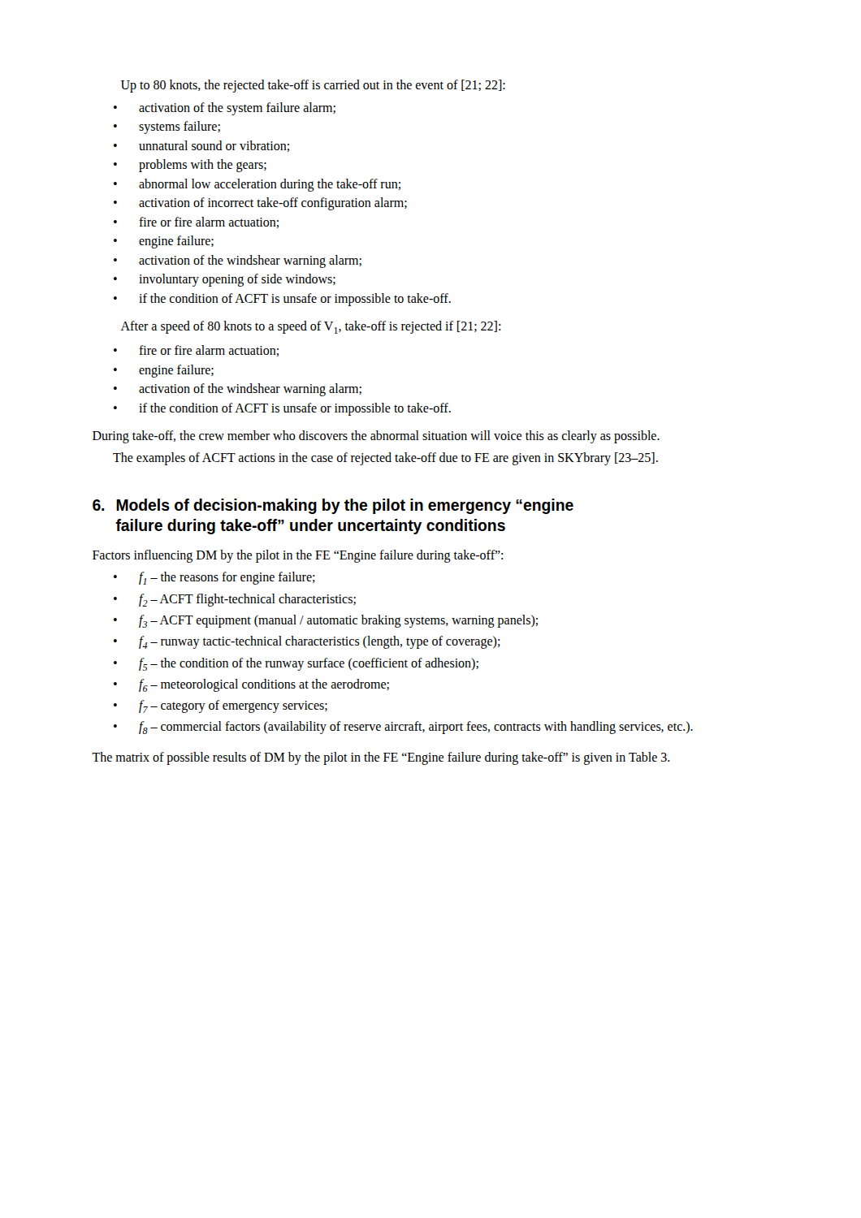Up to 80 knots, the rejected take-off is carried out in the event of [21; 22]:
activation of the system failure alarm;
systems failure;
unnatural sound or vibration;
problems with the gears;
abnormal low acceleration during the take-off run;
activation of incorrect take-off configuration alarm;
fire or fire alarm actuation;
engine failure;
activation of the windshear warning alarm;
involuntary opening of side windows;
if the condition of ACFT is unsafe or impossible to take-off.
After a speed of 80 knots to a speed of V1, take-off is rejected if [21; 22]:
fire or fire alarm actuation;
engine failure;
activation of the windshear warning alarm;
if the condition of ACFT is unsafe or impossible to take-off.
During take-off, the crew member who discovers the abnormal situation will voice this as clearly as possible.
The examples of ACFT actions in the case of rejected take-off due to FE are given in SKYbrary [23–25].
6. Models of decision-making by the pilot in emergency “enginefailure during take-off” under uncertainty conditions
Factors influencing DM by the pilot in the FE “Engine failure during take-off”:
f1 – the reasons for engine failure;
f2 – ACFT flight-technical characteristics;
f3 – ACFT equipment (manual / automatic braking systems, warning panels);
f4 – runway tactic-technical characteristics (length, type of coverage);
f5 – the condition of the runway surface (coefficient of adhesion);
f6 – meteorological conditions at the aerodrome;
f7 – category of emergency services;
f8 – commercial factors (availability of reserve aircraft, airport fees, contracts with handling services, etc.).
The matrix of possible results of DM by the pilot in the FE “Engine failure during take-off” is given in Table 3.